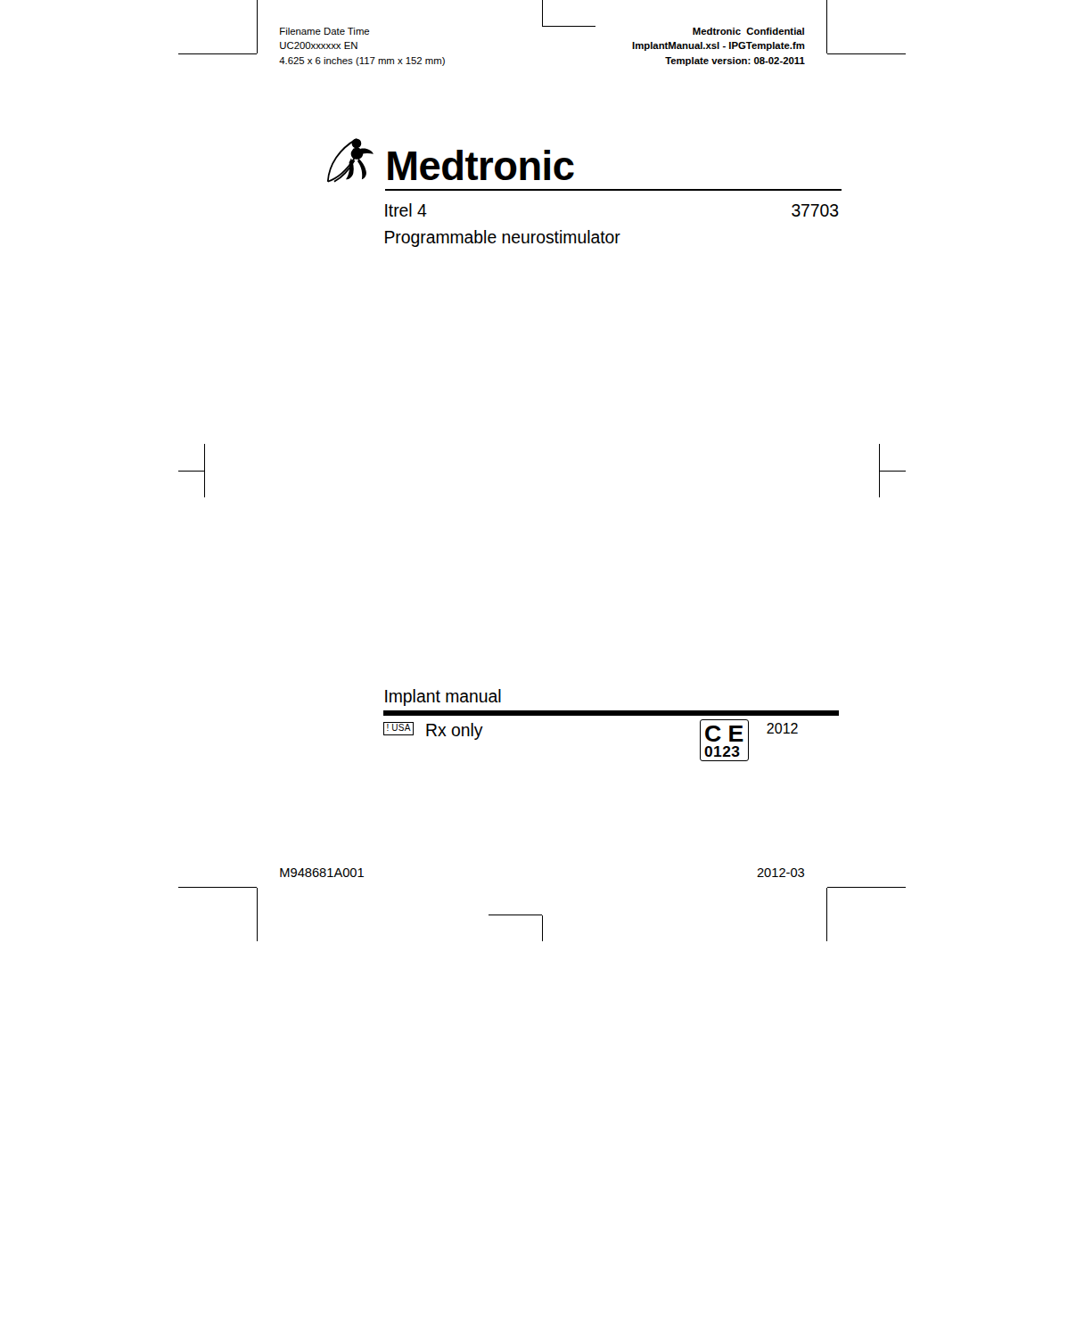Filename Date Time
UC200xxxxxx EN
4.625 x 6 inches (117 mm x 152 mm)
Medtronic Confidential
ImplantManual.xsl - IPGTemplate.fm
Template version: 08-02-2011
Medtronic
Itrel 4 37703
Programmable neurostimulator
Implant manual
! USA Rx only
C E 0123
2012
M948681A001 2012-03